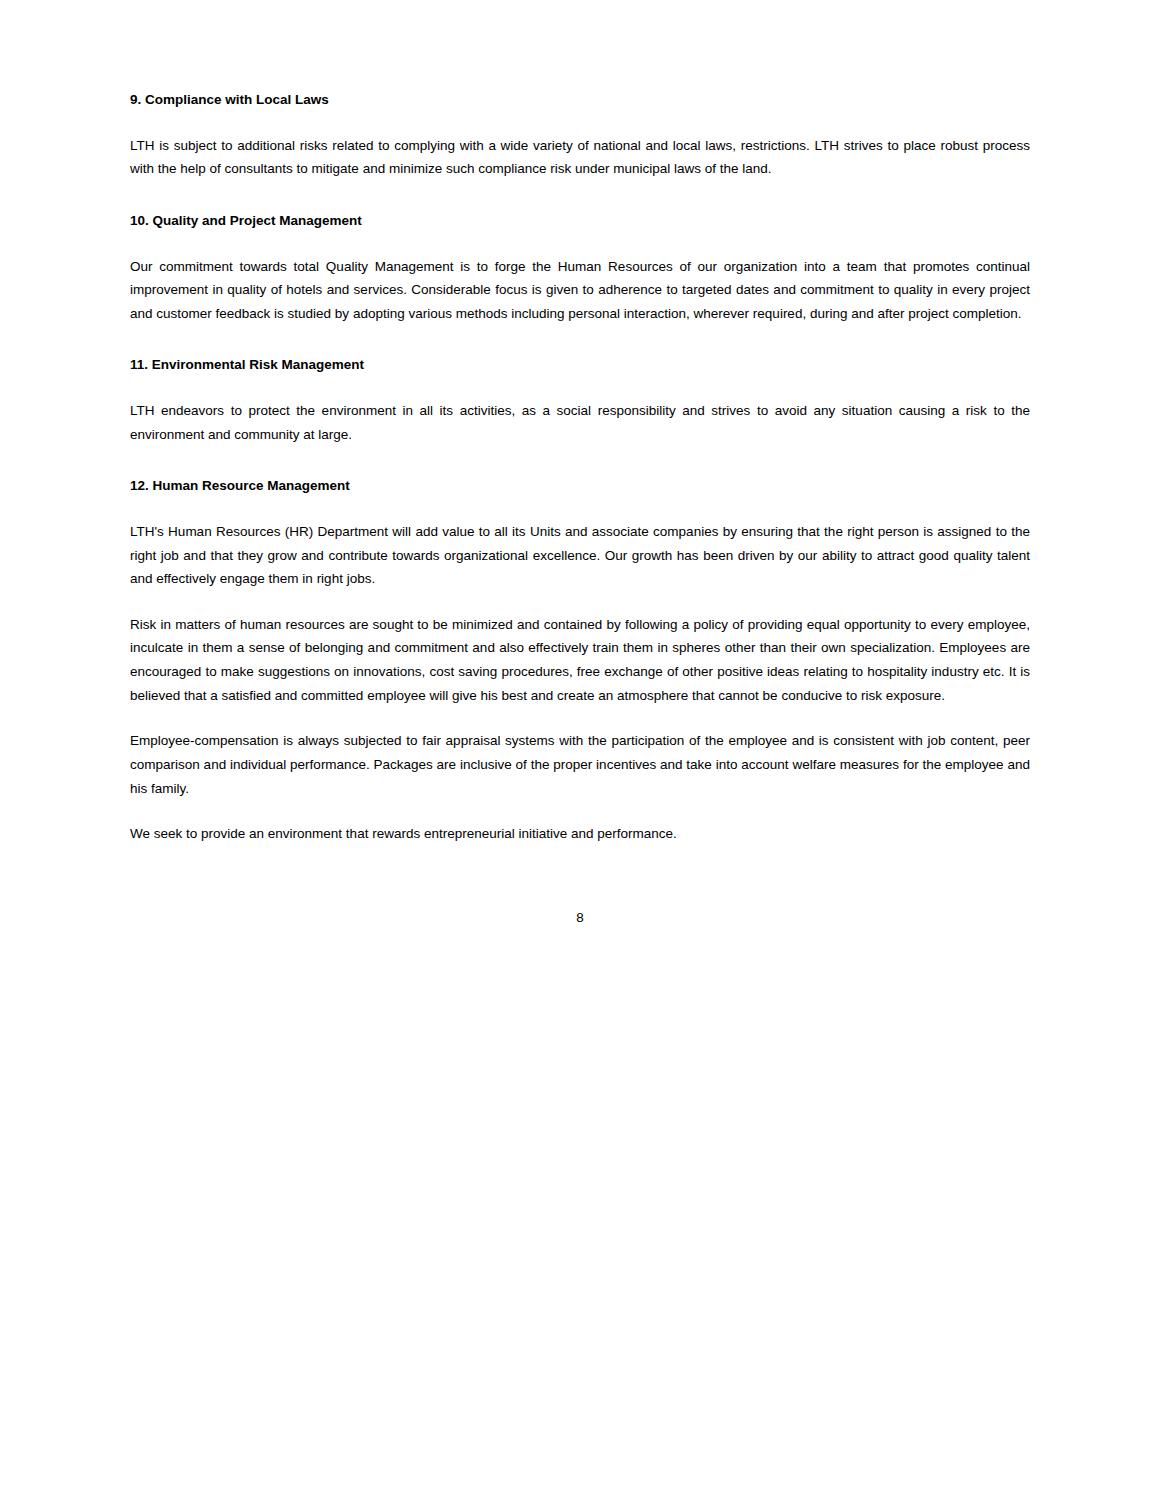9. Compliance with Local Laws
LTH is subject to additional risks related to complying with a wide variety of national and local laws, restrictions. LTH strives to place robust process with the help of consultants to mitigate and minimize such compliance risk under municipal laws of the land.
10. Quality and Project Management
Our commitment towards total Quality Management is to forge the Human Resources of our organization into a team that promotes continual improvement in quality of hotels and services. Considerable focus is given to adherence to targeted dates and commitment to quality in every project and customer feedback is studied by adopting various methods including personal interaction, wherever required, during and after project completion.
11. Environmental Risk Management
LTH endeavors to protect the environment in all its activities, as a social responsibility and strives to avoid any situation causing a risk to the environment and community at large.
12. Human Resource Management
LTH's Human Resources (HR) Department will add value to all its Units and associate companies by ensuring that the right person is assigned to the right job and that they grow and contribute towards organizational excellence. Our growth has been driven by our ability to attract good quality talent and effectively engage them in right jobs.
Risk in matters of human resources are sought to be minimized and contained by following a policy of providing equal opportunity to every employee, inculcate in them a sense of belonging and commitment and also effectively train them in spheres other than their own specialization. Employees are encouraged to make suggestions on innovations, cost saving procedures, free exchange of other positive ideas relating to hospitality industry etc. It is believed that a satisfied and committed employee will give his best and create an atmosphere that cannot be conducive to risk exposure.
Employee-compensation is always subjected to fair appraisal systems with the participation of the employee and is consistent with job content, peer comparison and individual performance. Packages are inclusive of the proper incentives and take into account welfare measures for the employee and his family.
We seek to provide an environment that rewards entrepreneurial initiative and performance.
8